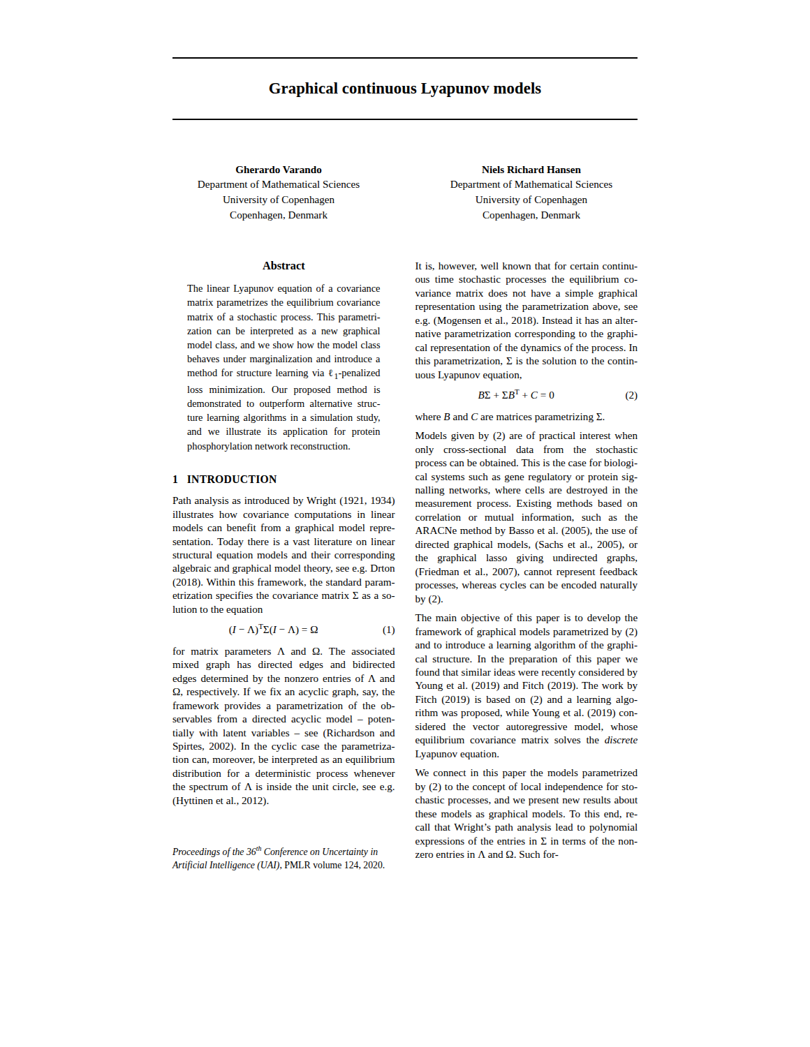Graphical continuous Lyapunov models
Gherardo Varando
Department of Mathematical Sciences
University of Copenhagen
Copenhagen, Denmark
Niels Richard Hansen
Department of Mathematical Sciences
University of Copenhagen
Copenhagen, Denmark
Abstract
The linear Lyapunov equation of a covariance matrix parametrizes the equilibrium covariance matrix of a stochastic process. This parametrization can be interpreted as a new graphical model class, and we show how the model class behaves under marginalization and introduce a method for structure learning via ℓ1-penalized loss minimization. Our proposed method is demonstrated to outperform alternative structure learning algorithms in a simulation study, and we illustrate its application for protein phosphorylation network reconstruction.
1 INTRODUCTION
Path analysis as introduced by Wright (1921, 1934) illustrates how covariance computations in linear models can benefit from a graphical model representation. Today there is a vast literature on linear structural equation models and their corresponding algebraic and graphical model theory, see e.g. Drton (2018). Within this framework, the standard parametrization specifies the covariance matrix Σ as a solution to the equation
(I − Λ)TΣ(I − Λ) = Ω
(1)
for matrix parameters Λ and Ω. The associated mixed graph has directed edges and bidirected edges determined by the nonzero entries of Λ and Ω, respectively. If we fix an acyclic graph, say, the framework provides a parametrization of the observables from a directed acyclic model – potentially with latent variables – see (Richardson and Spirtes, 2002). In the cyclic case the parametrization can, moreover, be interpreted as an equilibrium distribution for a deterministic process whenever the spectrum of Λ is inside the unit circle, see e.g. (Hyttinen et al., 2012).
It is, however, well known that for certain continuous time stochastic processes the equilibrium covariance matrix does not have a simple graphical representation using the parametrization above, see e.g. (Mogensen et al., 2018). Instead it has an alternative parametrization corresponding to the graphical representation of the dynamics of the process. In this parametrization, Σ is the solution to the continuous Lyapunov equation,
BΣ + ΣBT + C = 0
(2)
where B and C are matrices parametrizing Σ.
Models given by (2) are of practical interest when only cross-sectional data from the stochastic process can be obtained. This is the case for biological systems such as gene regulatory or protein signalling networks, where cells are destroyed in the measurement process. Existing methods based on correlation or mutual information, such as the ARACNe method by Basso et al. (2005), the use of directed graphical models, (Sachs et al., 2005), or the graphical lasso giving undirected graphs, (Friedman et al., 2007), cannot represent feedback processes, whereas cycles can be encoded naturally by (2).
The main objective of this paper is to develop the framework of graphical models parametrized by (2) and to introduce a learning algorithm of the graphical structure. In the preparation of this paper we found that similar ideas were recently considered by Young et al. (2019) and Fitch (2019). The work by Fitch (2019) is based on (2) and a learning algorithm was proposed, while Young et al. (2019) considered the vector autoregressive model, whose equilibrium covariance matrix solves the discrete Lyapunov equation.
We connect in this paper the models parametrized by (2) to the concept of local independence for stochastic processes, and we present new results about these models as graphical models. To this end, recall that Wright’s path analysis lead to polynomial expressions of the entries in Σ in terms of the nonzero entries in Λ and Ω. Such for-
Proceedings of the 36th Conference on Uncertainty in Artificial Intelligence (UAI), PMLR volume 124, 2020.